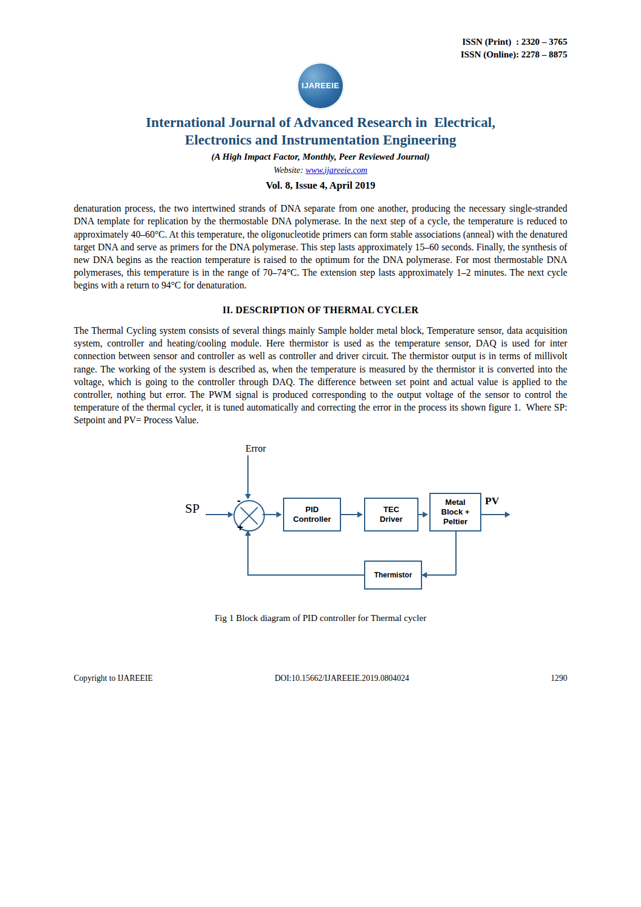ISSN (Print) : 2320 – 3765
ISSN (Online): 2278 – 8875
IJAREEIE
International Journal of Advanced Research in Electrical,
Electronics and Instrumentation Engineering
(A High Impact Factor, Monthly, Peer Reviewed Journal)
Website: www.ijareeie.com
Vol. 8, Issue 4, April 2019
denaturation process, the two intertwined strands of DNA separate from one another, producing the necessary single-stranded DNA template for replication by the thermostable DNA polymerase. In the next step of a cycle, the temperature is reduced to approximately 40–60°C. At this temperature, the oligonucleotide primers can form stable associations (anneal) with the denatured target DNA and serve as primers for the DNA polymerase. This step lasts approximately 15–60 seconds. Finally, the synthesis of new DNA begins as the reaction temperature is raised to the optimum for the DNA polymerase. For most thermostable DNA polymerases, this temperature is in the range of 70–74°C. The extension step lasts approximately 1–2 minutes. The next cycle begins with a return to 94°C for denaturation.
II. DESCRIPTION OF THERMAL CYCLER
The Thermal Cycling system consists of several things mainly Sample holder metal block, Temperature sensor, data acquisition system, controller and heating/cooling module. Here thermistor is used as the temperature sensor, DAQ is used for inter connection between sensor and controller as well as controller and driver circuit. The thermistor output is in terms of millivolt range. The working of the system is described as, when the temperature is measured by the thermistor it is converted into the voltage, which is going to the controller through DAQ. The difference between set point and actual value is applied to the controller, nothing but error. The PWM signal is produced corresponding to the output voltage of the sensor to control the temperature of the thermal cycler, it is tuned automatically and correcting the error in the process its shown figure 1. Where SP: Setpoint and PV= Process Value.
Error SP PV
- +
PID
Controller
TEC
Driver
Metal
Block +
Peltier
Thermistor
Fig 1 Block diagram of PID controller for Thermal cycler
Copyright to IJAREEIE
DOI:10.15662/IJAREEIE.2019.0804024
1290